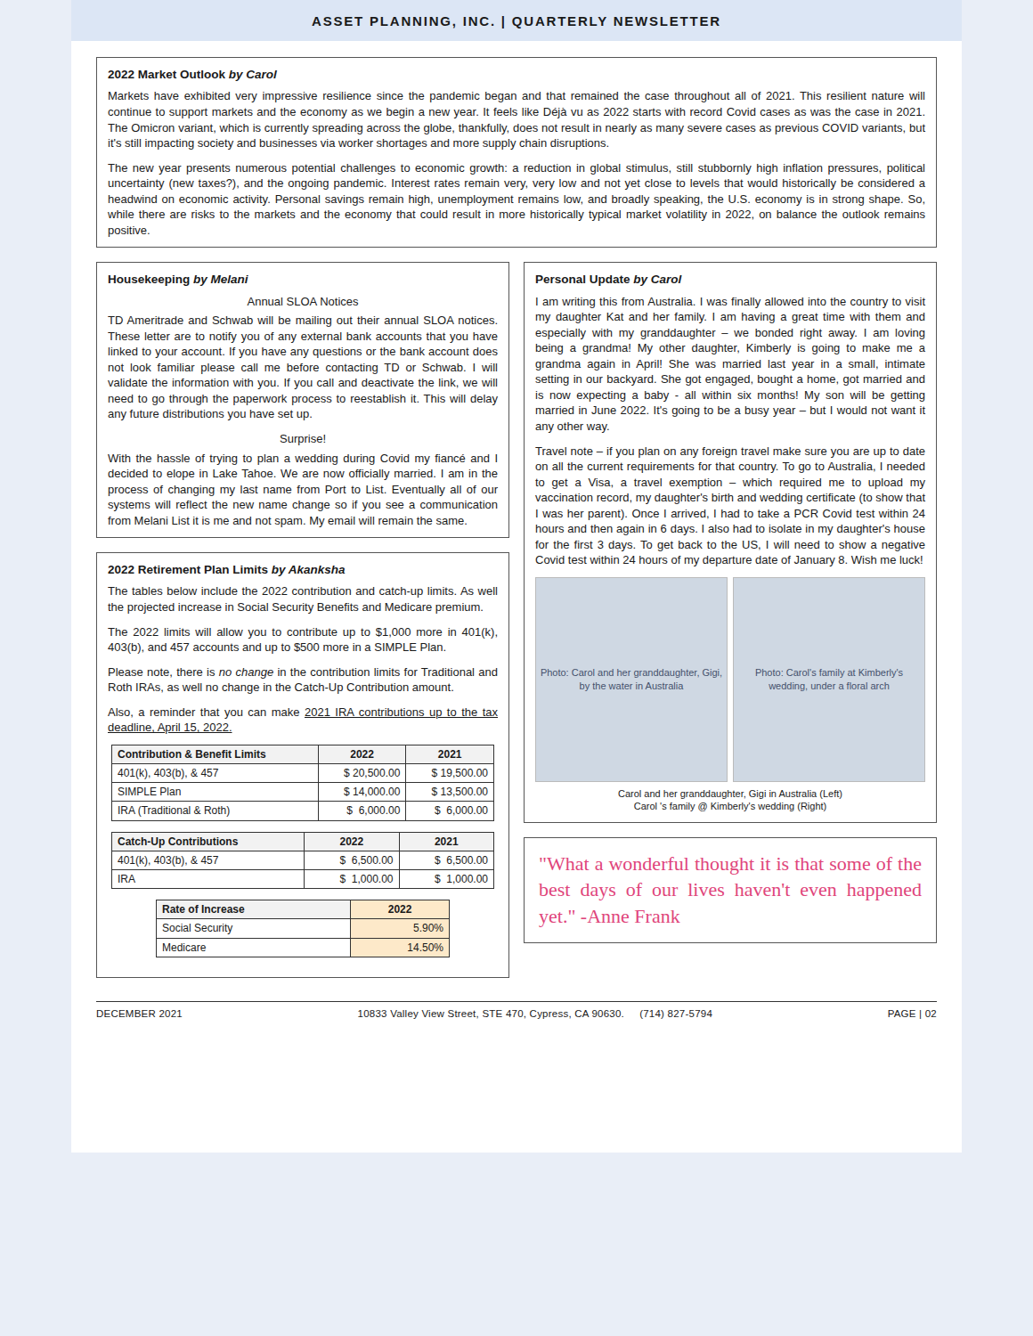Asset Planning, Inc. | Quarterly Newsletter
2022 Market Outlook by Carol
Markets have exhibited very impressive resilience since the pandemic began and that remained the case throughout all of 2021. This resilient nature will continue to support markets and the economy as we begin a new year. It feels like Déjà vu as 2022 starts with record Covid cases as was the case in 2021. The Omicron variant, which is currently spreading across the globe, thankfully, does not result in nearly as many severe cases as previous COVID variants, but it's still impacting society and businesses via worker shortages and more supply chain disruptions.
The new year presents numerous potential challenges to economic growth: a reduction in global stimulus, still stubbornly high inflation pressures, political uncertainty (new taxes?), and the ongoing pandemic. Interest rates remain very, very low and not yet close to levels that would historically be considered a headwind on economic activity. Personal savings remain high, unemployment remains low, and broadly speaking, the U.S. economy is in strong shape. So, while there are risks to the markets and the economy that could result in more historically typical market volatility in 2022, on balance the outlook remains positive.
Housekeeping by Melani
Annual SLOA Notices
TD Ameritrade and Schwab will be mailing out their annual SLOA notices. These letter are to notify you of any external bank accounts that you have linked to your account. If you have any questions or the bank account does not look familiar please call me before contacting TD or Schwab. I will validate the information with you. If you call and deactivate the link, we will need to go through the paperwork process to reestablish it. This will delay any future distributions you have set up.
Surprise!
With the hassle of trying to plan a wedding during Covid my fiancé and I decided to elope in Lake Tahoe. We are now officially married. I am in the process of changing my last name from Port to List. Eventually all of our systems will reflect the new name change so if you see a communication from Melani List it is me and not spam. My email will remain the same.
2022 Retirement Plan Limits by Akanksha
The tables below include the 2022 contribution and catch-up limits. As well the projected increase in Social Security Benefits and Medicare premium.
The 2022 limits will allow you to contribute up to $1,000 more in 401(k), 403(b), and 457 accounts and up to $500 more in a SIMPLE Plan.
Please note, there is no change in the contribution limits for Traditional and Roth IRAs, as well no change in the Catch-Up Contribution amount.
Also, a reminder that you can make 2021 IRA contributions up to the tax deadline, April 15, 2022.
| Contribution & Benefit Limits | 2022 | 2021 |
| --- | --- | --- |
| 401(k), 403(b), & 457 | $ 20,500.00 | $ 19,500.00 |
| SIMPLE Plan | $ 14,000.00 | $ 13,500.00 |
| IRA (Traditional & Roth) | $ 6,000.00 | $ 6,000.00 |
| Catch-Up Contributions | 2022 | 2021 |
| --- | --- | --- |
| 401(k), 403(b), & 457 | $ 6,500.00 | $ 6,500.00 |
| IRA | $ 1,000.00 | $ 1,000.00 |
| Rate of Increase | 2022 |
| --- | --- |
| Social Security | 5.90% |
| Medicare | 14.50% |
Personal Update by Carol
I am writing this from Australia. I was finally allowed into the country to visit my daughter Kat and her family. I am having a great time with them and especially with my granddaughter – we bonded right away. I am loving being a grandma! My other daughter, Kimberly is going to make me a grandma again in April! She was married last year in a small, intimate setting in our backyard. She got engaged, bought a home, got married and is now expecting a baby - all within six months! My son will be getting married in June 2022. It's going to be a busy year – but I would not want it any other way.
Travel note – if you plan on any foreign travel make sure you are up to date on all the current requirements for that country. To go to Australia, I needed to get a Visa, a travel exemption – which required me to upload my vaccination record, my daughter's birth and wedding certificate (to show that I was her parent). Once I arrived, I had to take a PCR Covid test within 24 hours and then again in 6 days. I also had to isolate in my daughter's house for the first 3 days. To get back to the US, I will need to show a negative Covid test within 24 hours of my departure date of January 8. Wish me luck!
Photo: Carol and her granddaughter, Gigi, by the water in Australia
Photo: Carol's family at Kimberly's wedding, under a floral arch
Carol and her granddaughter, Gigi in Australia (Left)
Carol 's family @ Kimberly's wedding (Right)
"What a wonderful thought it is that some of the best days of our lives haven't even happened yet." -Anne Frank
DECEMBER 2021 10833 Valley View Street, STE 470, Cypress, CA 90630. (714) 827-5794 PAGE | 02